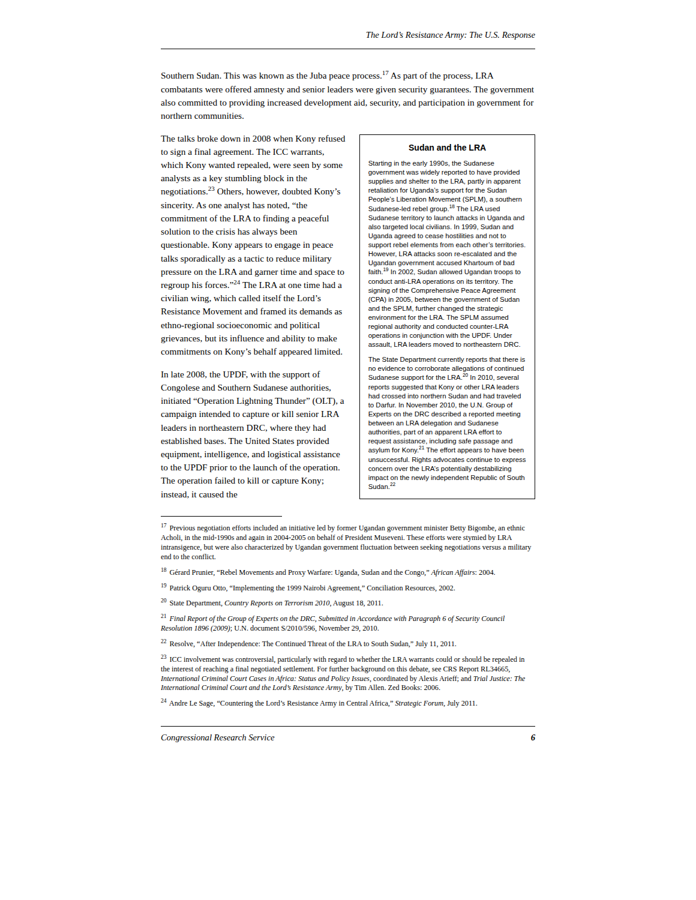The Lord’s Resistance Army: The U.S. Response
Southern Sudan. This was known as the Juba peace process.17 As part of the process, LRA combatants were offered amnesty and senior leaders were given security guarantees. The government also committed to providing increased development aid, security, and participation in government for northern communities.
Sudan and the LRA
Starting in the early 1990s, the Sudanese government was widely reported to have provided supplies and shelter to the LRA, partly in apparent retaliation for Uganda’s support for the Sudan People’s Liberation Movement (SPLM), a southern Sudanese-led rebel group.18 The LRA used Sudanese territory to launch attacks in Uganda and also targeted local civilians. In 1999, Sudan and Uganda agreed to cease hostilities and not to support rebel elements from each other’s territories. However, LRA attacks soon re-escalated and the Ugandan government accused Khartoum of bad faith.19 In 2002, Sudan allowed Ugandan troops to conduct anti-LRA operations on its territory. The signing of the Comprehensive Peace Agreement (CPA) in 2005, between the government of Sudan and the SPLM, further changed the strategic environment for the LRA. The SPLM assumed regional authority and conducted counter-LRA operations in conjunction with the UPDF. Under assault, LRA leaders moved to northeastern DRC.
The State Department currently reports that there is no evidence to corroborate allegations of continued Sudanese support for the LRA.20 In 2010, several reports suggested that Kony or other LRA leaders had crossed into northern Sudan and had traveled to Darfur. In November 2010, the U.N. Group of Experts on the DRC described a reported meeting between an LRA delegation and Sudanese authorities, part of an apparent LRA effort to request assistance, including safe passage and asylum for Kony.21 The effort appears to have been unsuccessful. Rights advocates continue to express concern over the LRA’s potentially destabilizing impact on the newly independent Republic of South Sudan.22
The talks broke down in 2008 when Kony refused to sign a final agreement. The ICC warrants, which Kony wanted repealed, were seen by some analysts as a key stumbling block in the negotiations.23 Others, however, doubted Kony’s sincerity. As one analyst has noted, “the commitment of the LRA to finding a peaceful solution to the crisis has always been questionable. Kony appears to engage in peace talks sporadically as a tactic to reduce military pressure on the LRA and garner time and space to regroup his forces.”24 The LRA at one time had a civilian wing, which called itself the Lord’s Resistance Movement and framed its demands as ethno-regional socioeconomic and political grievances, but its influence and ability to make commitments on Kony’s behalf appeared limited.
In late 2008, the UPDF, with the support of Congolese and Southern Sudanese authorities, initiated “Operation Lightning Thunder” (OLT), a campaign intended to capture or kill senior LRA leaders in northeastern DRC, where they had established bases. The United States provided equipment, intelligence, and logistical assistance to the UPDF prior to the launch of the operation. The operation failed to kill or capture Kony; instead, it caused the
17 Previous negotiation efforts included an initiative led by former Ugandan government minister Betty Bigombe, an ethnic Acholi, in the mid-1990s and again in 2004-2005 on behalf of President Museveni. These efforts were stymied by LRA intransigence, but were also characterized by Ugandan government fluctuation between seeking negotiations versus a military end to the conflict.
18 Gérard Prunier, “Rebel Movements and Proxy Warfare: Uganda, Sudan and the Congo,” African Affairs: 2004.
19 Patrick Oguru Otto, “Implementing the 1999 Nairobi Agreement,” Conciliation Resources, 2002.
20 State Department, Country Reports on Terrorism 2010, August 18, 2011.
21 Final Report of the Group of Experts on the DRC, Submitted in Accordance with Paragraph 6 of Security Council Resolution 1896 (2009); U.N. document S/2010/596, November 29, 2010.
22 Resolve, “After Independence: The Continued Threat of the LRA to South Sudan,” July 11, 2011.
23 ICC involvement was controversial, particularly with regard to whether the LRA warrants could or should be repealed in the interest of reaching a final negotiated settlement. For further background on this debate, see CRS Report RL34665, International Criminal Court Cases in Africa: Status and Policy Issues, coordinated by Alexis Arieff; and Trial Justice: The International Criminal Court and the Lord’s Resistance Army, by Tim Allen. Zed Books: 2006.
24 Andre Le Sage, “Countering the Lord’s Resistance Army in Central Africa,” Strategic Forum, July 2011.
Congressional Research Service 6